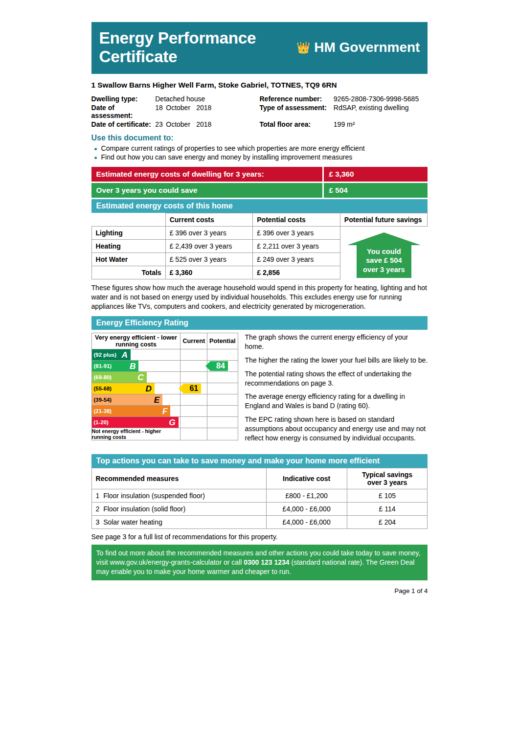Energy Performance Certificate
👑HM Government
1 Swallow Barns Higher Well Farm, Stoke Gabriel, TOTNES, TQ9 6RN
| Dwelling type: | Detached house | Reference number: | 9265-2808-7306-9998-5685 |
| Date of assessment: | 18 October 2018 | Type of assessment: | RdSAP, existing dwelling |
| Date of certificate: | 23 October 2018 | Total floor area: | 199 m² |
Use this document to:
Compare current ratings of properties to see which properties are more energy efficient
Find out how you can save energy and money by installing improvement measures
Estimated energy costs of dwelling for 3 years:
£ 3,360
Over 3 years you could save
£ 504
Estimated energy costs of this home
| | Current costs | Potential costs | Potential future savings |
| --- | --- | --- | --- |
| Lighting | £ 396 over 3 years | £ 396 over 3 years | You could save £ 504 over 3 years |
| Heating | £ 2,439 over 3 years | £ 2,211 over 3 years |
| Hot Water | £ 525 over 3 years | £ 249 over 3 years |
| Totals | £ 3,360 | £ 2,856 |
These figures show how much the average household would spend in this property for heating, lighting and hot water and is not based on energy used by individual households. This excludes energy use for running appliances like TVs, computers and cookers, and electricity generated by microgeneration.
Energy Efficiency Rating
| Very energy efficient - lower running costs | Current | Potential |
| (92 plus) A | | |
| (81-91) B | | 84 |
| (69-80) C | | |
| (55-68) D | 61 | |
| (39-54) E | | |
| (21-38) F | | |
| (1-20) G | | |
| Not energy efficient - higher running costs | | |
The graph shows the current energy efficiency of your home.
The higher the rating the lower your fuel bills are likely to be.
The potential rating shows the effect of undertaking the recommendations on page 3.
The average energy efficiency rating for a dwelling in England and Wales is band D (rating 60).
The EPC rating shown here is based on standard assumptions about occupancy and energy use and may not reflect how energy is consumed by individual occupants.
Top actions you can take to save money and make your home more efficient
| Recommended measures | Indicative cost | Typical savings over 3 years |
| --- | --- | --- |
| 1 Floor insulation (suspended floor) | £800 - £1,200 | £ 105 |
| 2 Floor insulation (solid floor) | £4,000 - £6,000 | £ 114 |
| 3 Solar water heating | £4,000 - £6,000 | £ 204 |
See page 3 for a full list of recommendations for this property.
To find out more about the recommended measures and other actions you could take today to save money, visit www.gov.uk/energy-grants-calculator or call 0300 123 1234 (standard national rate). The Green Deal may enable you to make your home warmer and cheaper to run.
Page 1 of 4